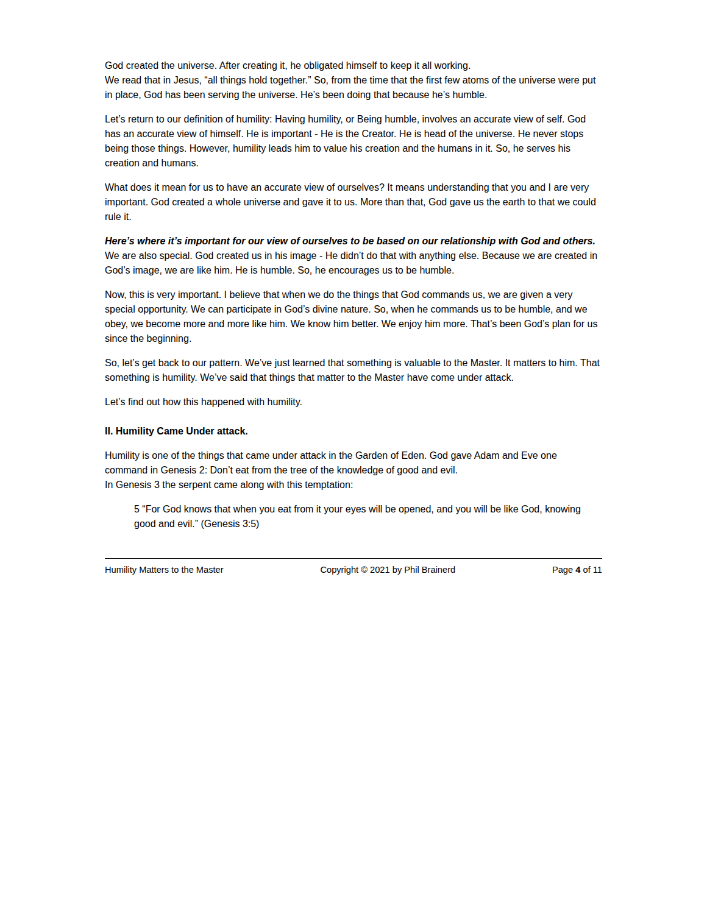God created the universe. After creating it, he obligated himself to keep it all working.
We read that in Jesus, “all things hold together.” So, from the time that the first few atoms of the universe were put in place, God has been serving the universe. He’s been doing that because he’s humble.
Let’s return to our definition of humility: Having humility, or Being humble, involves an accurate view of self. God has an accurate view of himself. He is important - He is the Creator. He is head of the universe. He never stops being those things. However, humility leads him to value his creation and the humans in it. So, he serves his creation and humans.
What does it mean for us to have an accurate view of ourselves? It means understanding that you and I are very important. God created a whole universe and gave it to us. More than that, God gave us the earth to that we could rule it.
Here’s where it’s important for our view of ourselves to be based on our relationship with God and others. We are also special. God created us in his image - He didn’t do that with anything else. Because we are created in God’s image, we are like him. He is humble. So, he encourages us to be humble.
Now, this is very important. I believe that when we do the things that God commands us, we are given a very special opportunity. We can participate in God’s divine nature. So, when he commands us to be humble, and we obey, we become more and more like him. We know him better. We enjoy him more. That’s been God’s plan for us since the beginning.
So, let’s get back to our pattern. We’ve just learned that something is valuable to the Master. It matters to him. That something is humility. We’ve said that things that matter to the Master have come under attack.
Let’s find out how this happened with humility.
II. Humility Came Under attack.
Humility is one of the things that came under attack in the Garden of Eden. God gave Adam and Eve one command in Genesis 2: Don’t eat from the tree of the knowledge of good and evil.
In Genesis 3 the serpent came along with this temptation:
5 “For God knows that when you eat from it your eyes will be opened, and you will be like God, knowing good and evil.” (Genesis 3:5)
Humility Matters to the Master Copyright © 2021 by Phil Brainerd Page 4 of 11